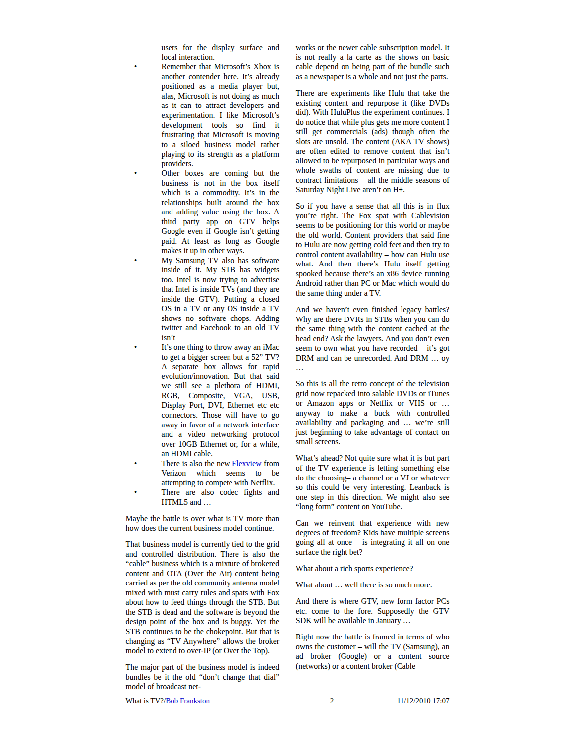users for the display surface and local interaction.
Remember that Microsoft’s Xbox is another contender here. It’s already positioned as a media player but, alas, Microsoft is not doing as much as it can to attract developers and experimentation. I like Microsoft’s development tools so find it frustrating that Microsoft is moving to a siloed business model rather playing to its strength as a platform providers.
Other boxes are coming but the business is not in the box itself which is a commodity. It’s in the relationships built around the box and adding value using the box. A third party app on GTV helps Google even if Google isn’t getting paid. At least as long as Google makes it up in other ways.
My Samsung TV also has software inside of it. My STB has widgets too. Intel is now trying to advertise that Intel is inside TVs (and they are inside the GTV). Putting a closed OS in a TV or any OS inside a TV shows no software chops. Adding twitter and Facebook to an old TV isn’t
It’s one thing to throw away an iMac to get a bigger screen but a 52” TV? A separate box allows for rapid evolution/innovation. But that said we still see a plethora of HDMI, RGB, Composite, VGA, USB, Display Port, DVI, Ethernet etc etc connectors. Those will have to go away in favor of a network interface and a video networking protocol over 10GB Ethernet or, for a while, an HDMI cable.
There is also the new Flexview from Verizon which seems to be attempting to compete with Netflix.
There are also codec fights and HTML5 and …
Maybe the battle is over what is TV more than how does the current business model continue.
That business model is currently tied to the grid and controlled distribution. There is also the “cable” business which is a mixture of brokered content and OTA (Over the Air) content being carried as per the old community antenna model mixed with must carry rules and spats with Fox about how to feed things through the STB. But the STB is dead and the software is beyond the design point of the box and is buggy. Yet the STB continues to be the chokepoint. But that is changing as “TV Anywhere” allows the broker model to extend to over-IP (or Over the Top).
The major part of the business model is indeed bundles be it the old “don’t change that dial” model of broadcast net-
works or the newer cable subscription model. It is not really a la carte as the shows on basic cable depend on being part of the bundle such as a newspaper is a whole and not just the parts.
There are experiments like Hulu that take the existing content and repurpose it (like DVDs did). With HuluPlus the experiment continues. I do notice that while plus gets me more content I still get commercials (ads) though often the slots are unsold. The content (AKA TV shows) are often edited to remove content that isn’t allowed to be repurposed in particular ways and whole swaths of content are missing due to contract limitations – all the middle seasons of Saturday Night Live aren’t on H+.
So if you have a sense that all this is in flux you’re right. The Fox spat with Cablevision seems to be positioning for this world or maybe the old world. Content providers that said fine to Hulu are now getting cold feet and then try to control content availability – how can Hulu use what. And then there’s Hulu itself getting spooked because there’s an x86 device running Android rather than PC or Mac which would do the same thing under a TV.
And we haven’t even finished legacy battles? Why are there DVRs in STBs when you can do the same thing with the content cached at the head end? Ask the lawyers. And you don’t even seem to own what you have recorded – it’s got DRM and can be unrecorded. And DRM … oy …
So this is all the retro concept of the television grid now repacked into salable DVDs or iTunes or Amazon apps or Netflix or VHS or … anyway to make a buck with controlled availability and packaging and … we’re still just beginning to take advantage of contact on small screens.
What’s ahead? Not quite sure what it is but part of the TV experience is letting something else do the choosing– a channel or a VJ or whatever so this could be very interesting. Leanback is one step in this direction. We might also see “long form” content on YouTube.
Can we reinvent that experience with new degrees of freedom? Kids have multiple screens going all at once – is integrating it all on one surface the right bet?
What about a rich sports experience?
What about … well there is so much more.
And there is where GTV, new form factor PCs etc. come to the fore. Supposedly the GTV SDK will be available in January …
Right now the battle is framed in terms of who owns the customer – will the TV (Samsung), an ad broker (Google) or a content source (networks) or a content broker (Cable
What is TV?/Bob Frankston
2
11/12/2010 17:07